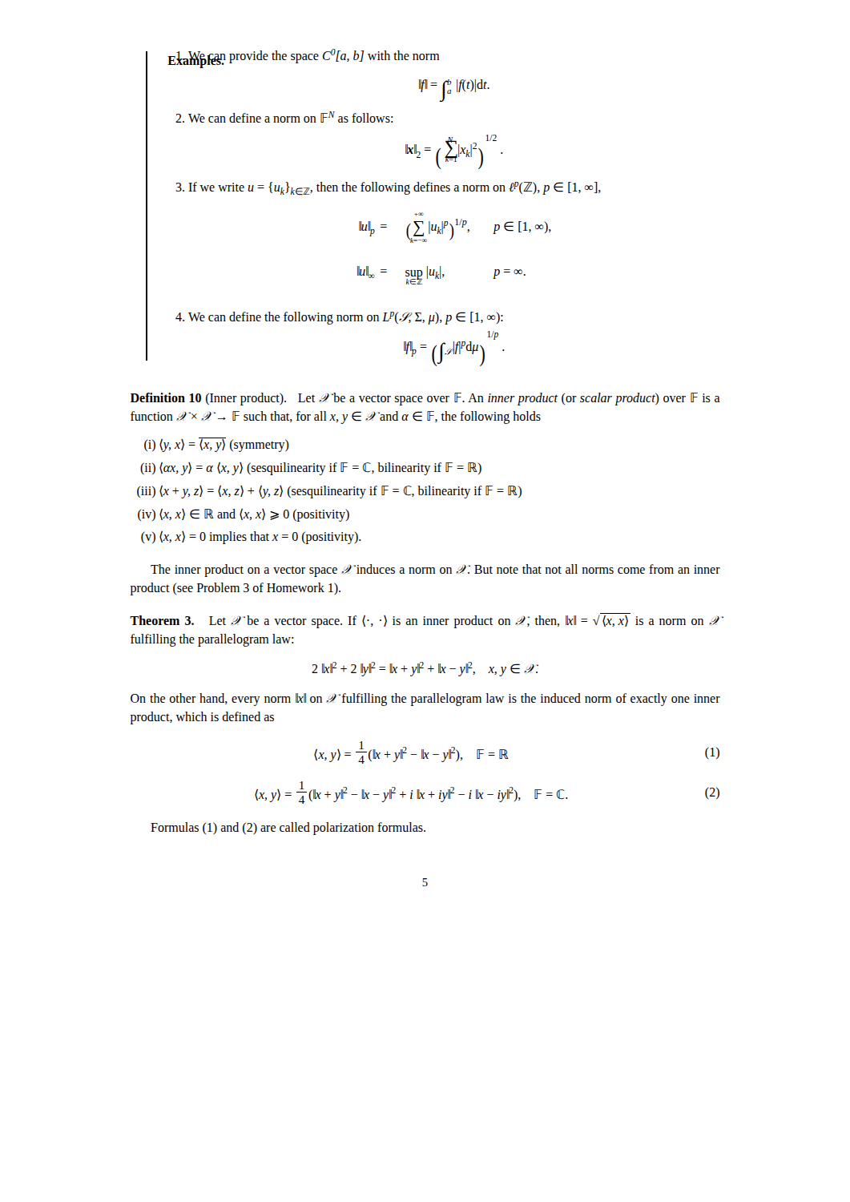Examples.
We can provide the space C0[a, b] with the norm
‖f‖ = ∫ba |f(t)|dt.
We can define a norm on 𝔽N as follows:
‖x‖2 = ( ∑k=1 N|xk|2)1/2 .
If we write u = {uk}k∈ℤ, then the following defines a norm on ℓp(ℤ), p ∈ [1, ∞],
| ‖ u ‖ p | = | ( +∞ ∑ k =−∞ / u k / p ) 1/ p , | p ∈ [1, ∞), |
| ‖ u ‖ ∞ | = | sup k ∈ ℤ / u k /, | p = ∞. |
We can define the following norm on Lp(𝒮, Σ, μ), p ∈ [1, ∞):
‖f‖p = (∫ 𝒮|f|pdμ)1/p .
Definition 10 (Inner product). Let 𝒳 be a vector space over 𝔽. An inner product (or scalar product) over 𝔽 is a function 𝒳 × 𝒳 → 𝔽 such that, for all x, y ∈ 𝒳 and α ∈ 𝔽, the following holds
⟨y, x⟩ = ⟨x, y⟩ (symmetry)
⟨αx, y⟩ = α ⟨x, y⟩ (sesquilinearity if 𝔽 = ℂ, bilinearity if 𝔽 = ℝ)
⟨x + y, z⟩ = ⟨x, z⟩ + ⟨y, z⟩ (sesquilinearity if 𝔽 = ℂ, bilinearity if 𝔽 = ℝ)
⟨x, x⟩ ∈ ℝ and ⟨x, x⟩ ⩾ 0 (positivity)
⟨x, x⟩ = 0 implies that x = 0 (positivity).
The inner product on a vector space 𝒳 induces a norm on 𝒳. But note that not all norms come from an inner product (see Problem 3 of Homework 1).
Theorem 3. Let 𝒳 be a vector space. If ⟨·, ·⟩ is an inner product on 𝒳, then, ‖x‖ = √⟨x, x⟩ is a norm on 𝒳 fulfilling the parallelogram law:
2 ‖x‖2 + 2 ‖y‖2 = ‖x + y‖2 + ‖x − y‖2, x, y ∈ 𝒳.
On the other hand, every norm ‖x‖ on 𝒳 fulfilling the parallelogram law is the induced norm of exactly one inner product, which is defined as
⟨x, y⟩ = 14(‖x + y‖2 − ‖x − y‖2), 𝔽 = ℝ
(1)
⟨x, y⟩ = 14(‖x + y‖2 − ‖x − y‖2 + i ‖x + iy‖2 − i ‖x − iy‖2), 𝔽 = ℂ.
(2)
Formulas (1) and (2) are called polarization formulas.
5